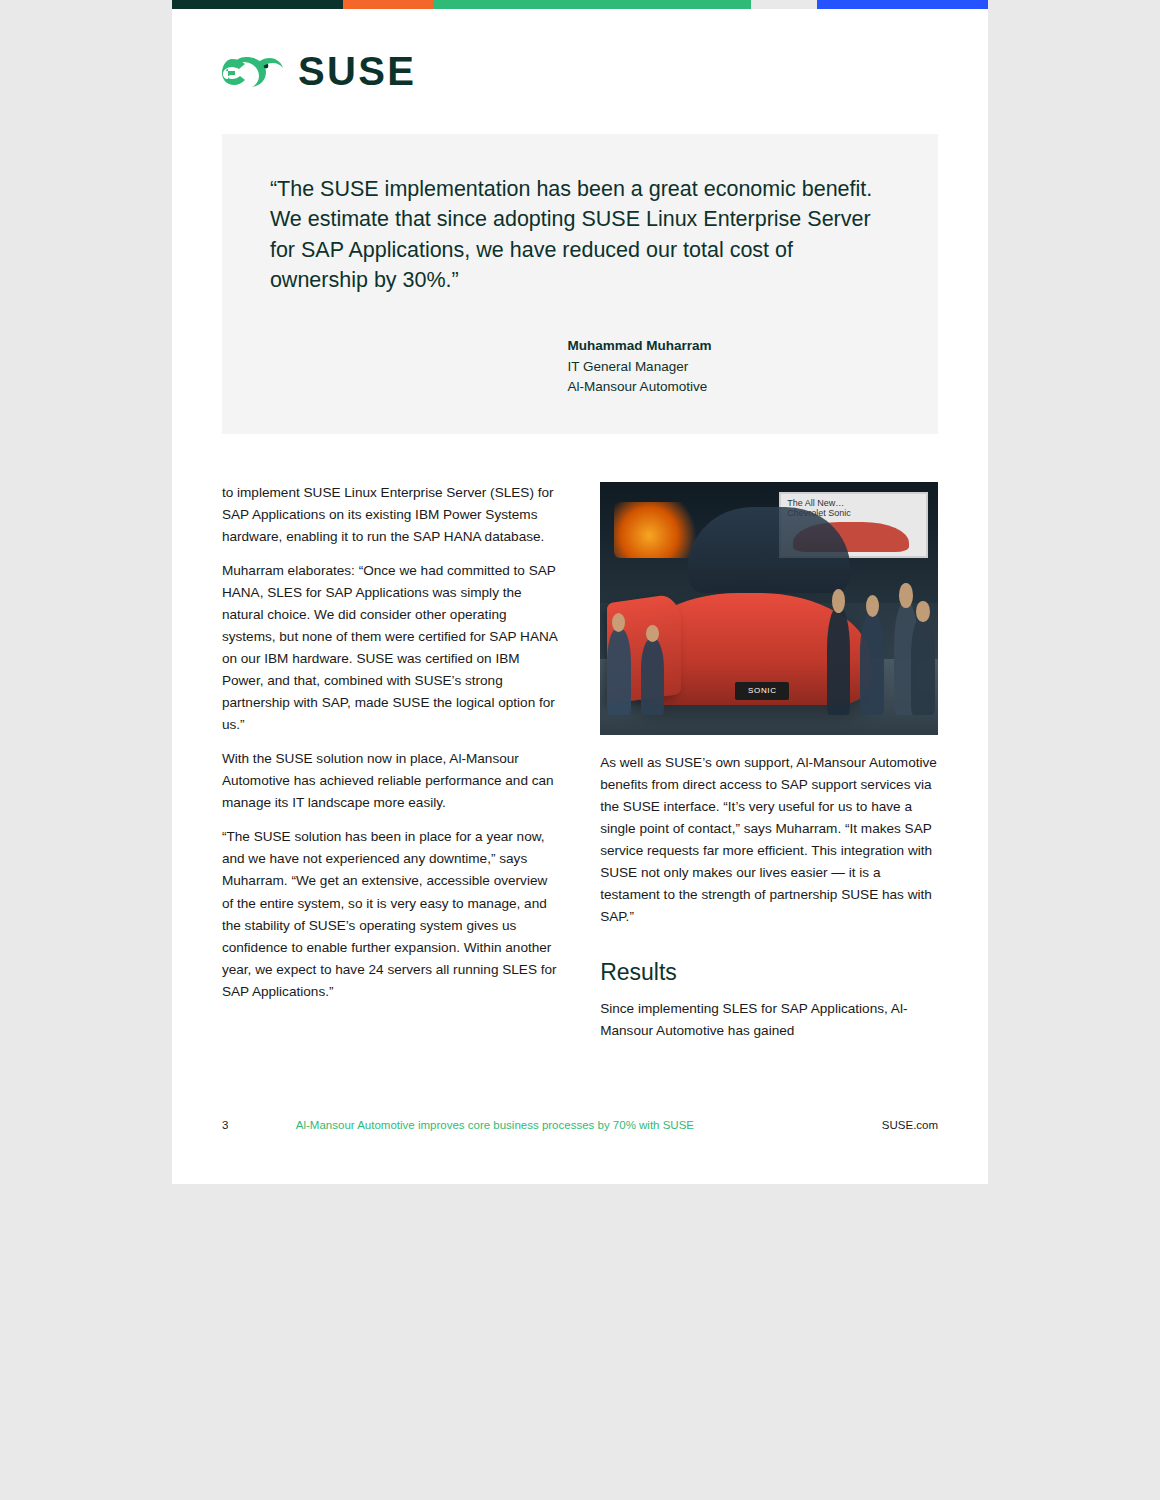SUSE
“The SUSE implementation has been a great economic benefit. We estimate that since adopting SUSE Linux Enterprise Server for SAP Applications, we have reduced our total cost of ownership by 30%.”
Muhammad Muharram
IT General Manager
Al-Mansour Automotive
to implement SUSE Linux Enterprise Server (SLES) for SAP Applications on its existing IBM Power Systems hardware, enabling it to run the SAP HANA database.
Muharram elaborates: “Once we had committed to SAP HANA, SLES for SAP Applications was simply the natural choice. We did consider other operating systems, but none of them were certified for SAP HANA on our IBM hardware. SUSE was certified on IBM Power, and that, combined with SUSE’s strong partnership with SAP, made SUSE the logical option for us.”
With the SUSE solution now in place, Al-Mansour Automotive has achieved reliable performance and can manage its IT landscape more easily.
“The SUSE solution has been in place for a year now, and we have not experienced any downtime,” says Muharram. “We get an extensive, accessible overview of the entire system, so it is very easy to manage, and the stability of SUSE’s operating system gives us confidence to enable further expansion. Within another year, we expect to have 24 servers all running SLES for SAP Applications.”
The All New…
Chevrolet Sonic
SONIC
As well as SUSE’s own support, Al-Mansour Automotive benefits from direct access to SAP support services via the SUSE interface. “It’s very useful for us to have a single point of contact,” says Muharram. “It makes SAP service requests far more efficient. This integration with SUSE not only makes our lives easier — it is a testament to the strength of partnership SUSE has with SAP.”
Results
Since implementing SLES for SAP Applications, Al-Mansour Automotive has gained
3
Al-Mansour Automotive improves core business processes by 70% with SUSE
SUSE.com